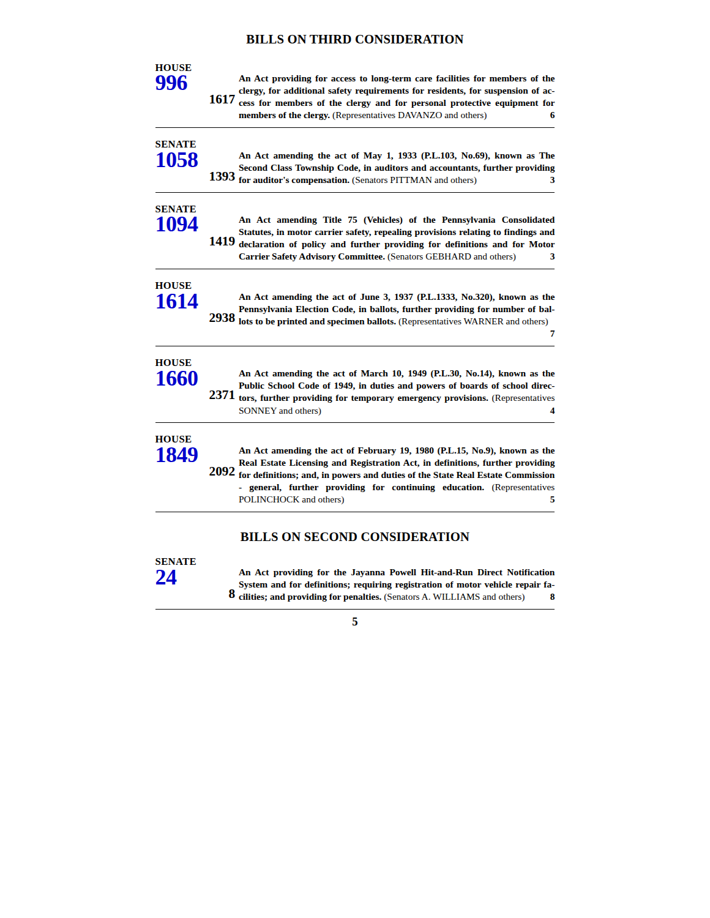BILLS ON THIRD CONSIDERATION
HOUSE
996
1617
An Act providing for access to long-term care facilities for members of the clergy, for additional safety requirements for residents, for suspension of access for members of the clergy and for personal protective equipment for members of the clergy. (Representatives DAVANZO and others) 6
SENATE
1058
1393
An Act amending the act of May 1, 1933 (P.L.103, No.69), known as The Second Class Township Code, in auditors and accountants, further providing for auditor's compensation. (Senators PITTMAN and others) 3
SENATE
1094
1419
An Act amending Title 75 (Vehicles) of the Pennsylvania Consolidated Statutes, in motor carrier safety, repealing provisions relating to findings and declaration of policy and further providing for definitions and for Motor Carrier Safety Advisory Committee. (Senators GEBHARD and others) 3
HOUSE
1614
2938
An Act amending the act of June 3, 1937 (P.L.1333, No.320), known as the Pennsylvania Election Code, in ballots, further providing for number of ballots to be printed and specimen ballots. (Representatives WARNER and others) 7
HOUSE
1660
2371
An Act amending the act of March 10, 1949 (P.L.30, No.14), known as the Public School Code of 1949, in duties and powers of boards of school directors, further providing for temporary emergency provisions. (Representatives SONNEY and others) 4
HOUSE
1849
2092
An Act amending the act of February 19, 1980 (P.L.15, No.9), known as the Real Estate Licensing and Registration Act, in definitions, further providing for definitions; and, in powers and duties of the State Real Estate Commission - general, further providing for continuing education. (Representatives POLINCHOCK and others) 5
BILLS ON SECOND CONSIDERATION
SENATE
24
8
An Act providing for the Jayanna Powell Hit-and-Run Direct Notification System and for definitions; requiring registration of motor vehicle repair facilities; and providing for penalties. (Senators A. WILLIAMS and others) 8
5